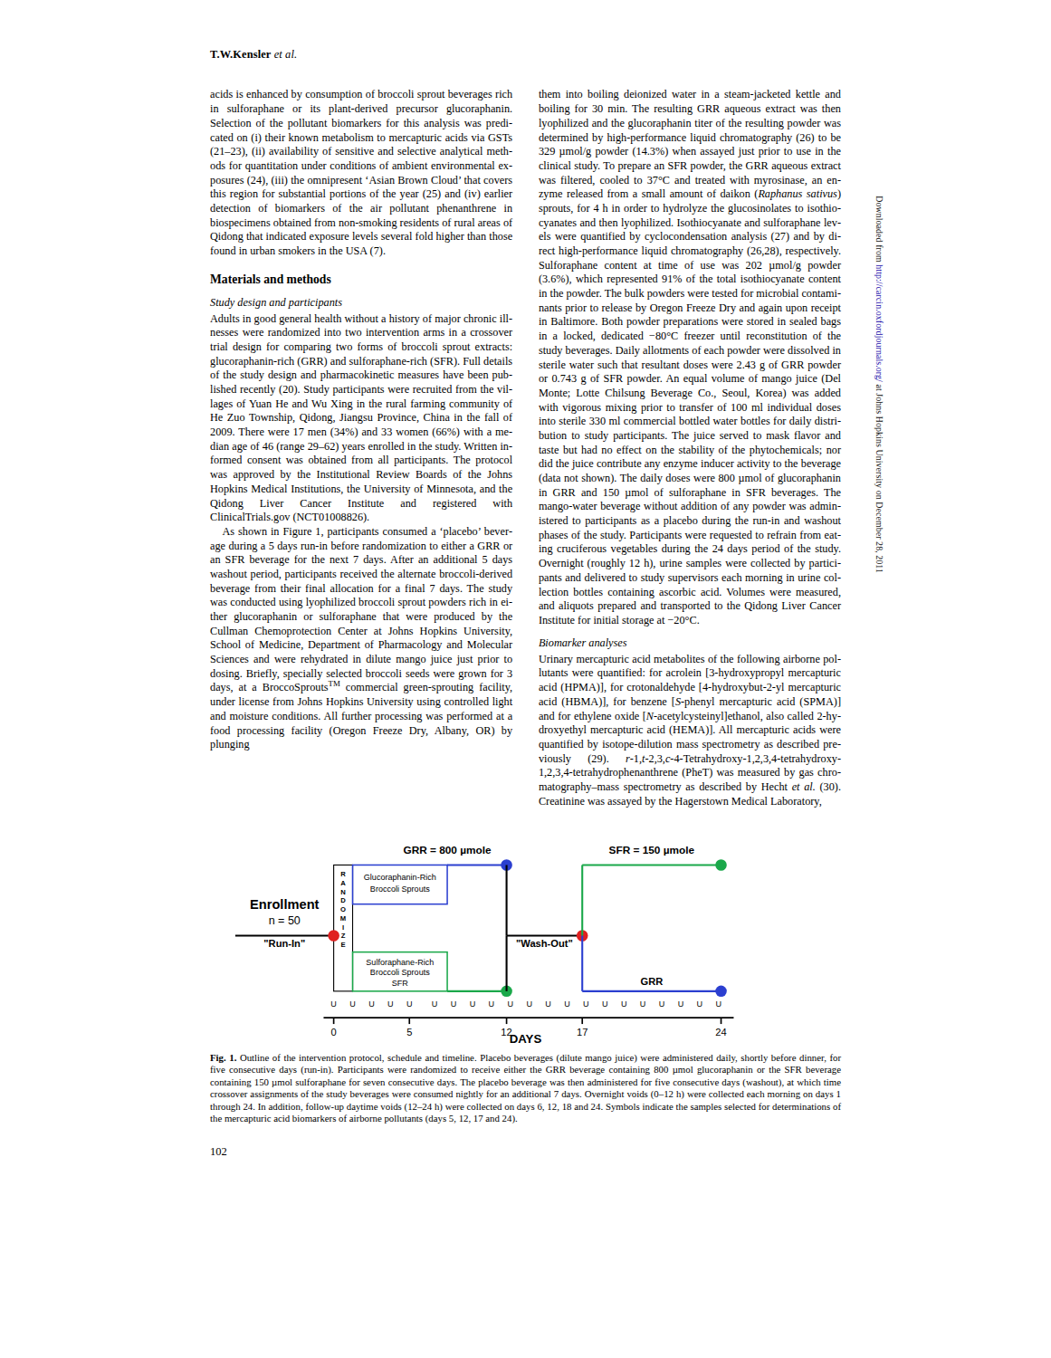T.W.Kensler et al.
Downloaded from http://carcin.oxfordjournals.org/ at Johns Hopkins University on December 28, 2011
acids is enhanced by consumption of broccoli sprout beverages rich in sulforaphane or its plant-derived precursor glucoraphanin. Selection of the pollutant biomarkers for this analysis was predicated on (i) their known metabolism to mercapturic acids via GSTs (21–23), (ii) availability of sensitive and selective analytical methods for quantitation under conditions of ambient environmental exposures (24), (iii) the omnipresent ‘Asian Brown Cloud’ that covers this region for substantial portions of the year (25) and (iv) earlier detection of biomarkers of the air pollutant phenanthrene in biospecimens obtained from non-smoking residents of rural areas of Qidong that indicated exposure levels several fold higher than those found in urban smokers in the USA (7).
Materials and methods
Study design and participants
Adults in good general health without a history of major chronic illnesses were randomized into two intervention arms in a crossover trial design for comparing two forms of broccoli sprout extracts: glucoraphanin-rich (GRR) and sulforaphane-rich (SFR). Full details of the study design and pharmacokinetic measures have been published recently (20). Study participants were recruited from the villages of Yuan He and Wu Xing in the rural farming community of He Zuo Township, Qidong, Jiangsu Province, China in the fall of 2009. There were 17 men (34%) and 33 women (66%) with a median age of 46 (range 29–62) years enrolled in the study. Written informed consent was obtained from all participants. The protocol was approved by the Institutional Review Boards of the Johns Hopkins Medical Institutions, the University of Minnesota, and the Qidong Liver Cancer Institute and registered with ClinicalTrials.gov (NCT01008826).
As shown in Figure 1, participants consumed a ‘placebo’ beverage during a 5 days run-in before randomization to either a GRR or an SFR beverage for the next 7 days. After an additional 5 days washout period, participants received the alternate broccoli-derived beverage from their final allocation for a final 7 days. The study was conducted using lyophilized broccoli sprout powders rich in either glucoraphanin or sulforaphane that were produced by the Cullman Chemoprotection Center at Johns Hopkins University, School of Medicine, Department of Pharmacology and Molecular Sciences and were rehydrated in dilute mango juice just prior to dosing. Briefly, specially selected broccoli seeds were grown for 3 days, at a BroccoSproutsTM commercial green-sprouting facility, under license from Johns Hopkins University using controlled light and moisture conditions. All further processing was performed at a food processing facility (Oregon Freeze Dry, Albany, OR) by plunging
them into boiling deionized water in a steam-jacketed kettle and boiling for 30 min. The resulting GRR aqueous extract was then lyophilized and the glucoraphanin titer of the resulting powder was determined by high-performance liquid chromatography (26) to be 329 µmol/g powder (14.3%) when assayed just prior to use in the clinical study. To prepare an SFR powder, the GRR aqueous extract was filtered, cooled to 37°C and treated with myrosinase, an enzyme released from a small amount of daikon (Raphanus sativus) sprouts, for 4 h in order to hydrolyze the glucosinolates to isothiocyanates and then lyophilized. Isothiocyanate and sulforaphane levels were quantified by cyclocondensation analysis (27) and by direct high-performance liquid chromatography (26,28), respectively. Sulforaphane content at time of use was 202 µmol/g powder (3.6%), which represented 91% of the total isothiocyanate content in the powder. The bulk powders were tested for microbial contaminants prior to release by Oregon Freeze Dry and again upon receipt in Baltimore. Both powder preparations were stored in sealed bags in a locked, dedicated −80°C freezer until reconstitution of the study beverages. Daily allotments of each powder were dissolved in sterile water such that resultant doses were 2.43 g of GRR powder or 0.743 g of SFR powder. An equal volume of mango juice (Del Monte; Lotte Chilsung Beverage Co., Seoul, Korea) was added with vigorous mixing prior to transfer of 100 ml individual doses into sterile 330 ml commercial bottled water bottles for daily distribution to study participants. The juice served to mask flavor and taste but had no effect on the stability of the phytochemicals; nor did the juice contribute any enzyme inducer activity to the beverage (data not shown). The daily doses were 800 µmol of glucoraphanin in GRR and 150 µmol of sulforaphane in SFR beverages. The mango-water beverage without addition of any powder was administered to participants as a placebo during the run-in and washout phases of the study. Participants were requested to refrain from eating cruciferous vegetables during the 24 days period of the study. Overnight (roughly 12 h), urine samples were collected by participants and delivered to study supervisors each morning in urine collection bottles containing ascorbic acid. Volumes were measured, and aliquots prepared and transported to the Qidong Liver Cancer Institute for initial storage at −20°C.
Biomarker analyses
Urinary mercapturic acid metabolites of the following airborne pollutants were quantified: for acrolein [3-hydroxypropyl mercapturic acid (HPMA)], for crotonaldehyde [4-hydroxybut-2-yl mercapturic acid (HBMA)], for benzene [S-phenyl mercapturic acid (SPMA)] and for ethylene oxide [N-acetylcysteinyl]ethanol, also called 2-hydroxyethyl mercapturic acid (HEMA)]. All mercapturic acids were quantified by isotope-dilution mass spectrometry as described previously (29). r-1,t-2,3,c-4-Tetrahydroxy-1,2,3,4-tetrahydroxy-1,2,3,4-tetrahydrophenanthrene (PheT) was measured by gas chromatography–mass spectrometry as described by Hecht et al. (30). Creatinine was assayed by the Hagerstown Medical Laboratory,
Enrollment n = 50 R A N D O M I Z E Glucoraphanin-Rich Broccoli Sprouts Sulforaphane-Rich Broccoli Sprouts SFR GRR = 800 µmole SFR = 150 µmole "Run-In" "Wash-Out" GRR U U U U U U U U U U U U U U U U U U U U U 0 5 12 17 24 DAYS
Fig. 1. Outline of the intervention protocol, schedule and timeline. Placebo beverages (dilute mango juice) were administered daily, shortly before dinner, for five consecutive days (run-in). Participants were randomized to receive either the GRR beverage containing 800 µmol glucoraphanin or the SFR beverage containing 150 µmol sulforaphane for seven consecutive days. The placebo beverage was then administered for five consecutive days (washout), at which time crossover assignments of the study beverages were consumed nightly for an additional 7 days. Overnight voids (0–12 h) were collected each morning on days 1 through 24. In addition, follow-up daytime voids (12–24 h) were collected on days 6, 12, 18 and 24. Symbols indicate the samples selected for determinations of the mercapturic acid biomarkers of airborne pollutants (days 5, 12, 17 and 24).
102